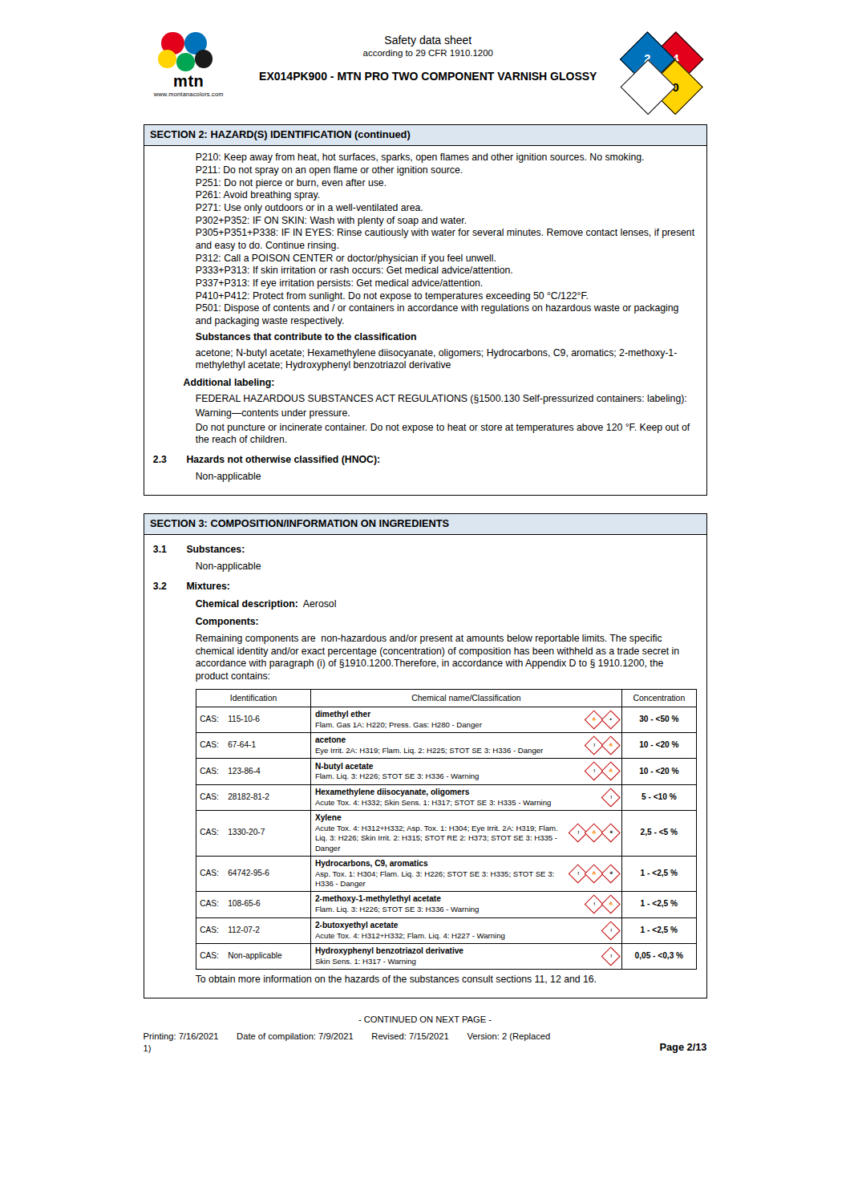mtn
www.montanacolors.com
Safety data sheet
according to 29 CFR 1910.1200
EX014PK900 - MTN PRO TWO COMPONENT VARNISH GLOSSY
4
2
0
SECTION 2: HAZARD(S) IDENTIFICATION (continued)
P210: Keep away from heat, hot surfaces, sparks, open flames and other ignition sources. No smoking.
P211: Do not spray on an open flame or other ignition source.
P251: Do not pierce or burn, even after use.
P261: Avoid breathing spray.
P271: Use only outdoors or in a well-ventilated area.
P302+P352: IF ON SKIN: Wash with plenty of soap and water.
P305+P351+P338: IF IN EYES: Rinse cautiously with water for several minutes. Remove contact lenses, if present and easy to do. Continue rinsing.
P312: Call a POISON CENTER or doctor/physician if you feel unwell.
P333+P313: If skin irritation or rash occurs: Get medical advice/attention.
P337+P313: If eye irritation persists: Get medical advice/attention.
P410+P412: Protect from sunlight. Do not expose to temperatures exceeding 50 °C/122°F.
P501: Dispose of contents and / or containers in accordance with regulations on hazardous waste or packaging and packaging waste respectively.
Substances that contribute to the classification
acetone; N-butyl acetate; Hexamethylene diisocyanate, oligomers; Hydrocarbons, C9, aromatics; 2-methoxy-1-methylethyl acetate; Hydroxyphenyl benzotriazol derivative
Additional labeling:
FEDERAL HAZARDOUS SUBSTANCES ACT REGULATIONS (§1500.130 Self-pressurized containers: labeling):
Warning—contents under pressure.
Do not puncture or incinerate container. Do not expose to heat or store at temperatures above 120 °F. Keep out of the reach of children.
2.3
Hazards not otherwise classified (HNOC):
Non-applicable
SECTION 3: COMPOSITION/INFORMATION ON INGREDIENTS
3.1
Substances:
Non-applicable
3.2
Mixtures:
Chemical description: Aerosol
Components:
Remaining components are non-hazardous and/or present at amounts below reportable limits. The specific chemical identity and/or exact percentage (concentration) of composition has been withheld as a trade secret in accordance with paragraph (i) of §1910.1200.Therefore, in accordance with Appendix D to § 1910.1200, the product contains:
| Identification | Chemical name/Classification | Concentration |
| --- | --- | --- |
| CAS: 115-10-6 | dimethyl ether Flam. Gas 1A: H220; Press. Gas: H280 - Danger | 30 - <50 % |
| CAS: 67-64-1 | acetone Eye Irrit. 2A: H319; Flam. Liq. 2: H225; STOT SE 3: H336 - Danger | 10 - <20 % |
| CAS: 123-86-4 | N-butyl acetate Flam. Liq. 3: H226; STOT SE 3: H336 - Warning | 10 - <20 % |
| CAS: 28182-81-2 | Hexamethylene diisocyanate, oligomers Acute Tox. 4: H332; Skin Sens. 1: H317; STOT SE 3: H335 - Warning | 5 - <10 % |
| CAS: 1330-20-7 | Xylene Acute Tox. 4: H312+H332; Asp. Tox. 1: H304; Eye Irrit. 2A: H319; Flam. Liq. 3: H226; Skin Irrit. 2: H315; STOT RE 2: H373; STOT SE 3: H335 - Danger | 2,5 - <5 % |
| CAS: 64742-95-6 | Hydrocarbons, C9, aromatics Asp. Tox. 1: H304; Flam. Liq. 3: H226; STOT SE 3: H335; STOT SE 3: H336 - Danger | 1 - <2,5 % |
| CAS: 108-65-6 | 2-methoxy-1-methylethyl acetate Flam. Liq. 3: H226; STOT SE 3: H336 - Warning | 1 - <2,5 % |
| CAS: 112-07-2 | 2-butoxyethyl acetate Acute Tox. 4: H312+H332; Flam. Liq. 4: H227 - Warning | 1 - <2,5 % |
| CAS: Non-applicable | Hydroxyphenyl benzotriazol derivative Skin Sens. 1: H317 - Warning | 0,05 - <0,3 % |
To obtain more information on the hazards of the substances consult sections 11, 12 and 16.
- CONTINUED ON NEXT PAGE -
Printing: 7/16/2021 Date of compilation: 7/9/2021 Revised: 7/15/2021 Version: 2 (Replaced
1)
Page 2/13